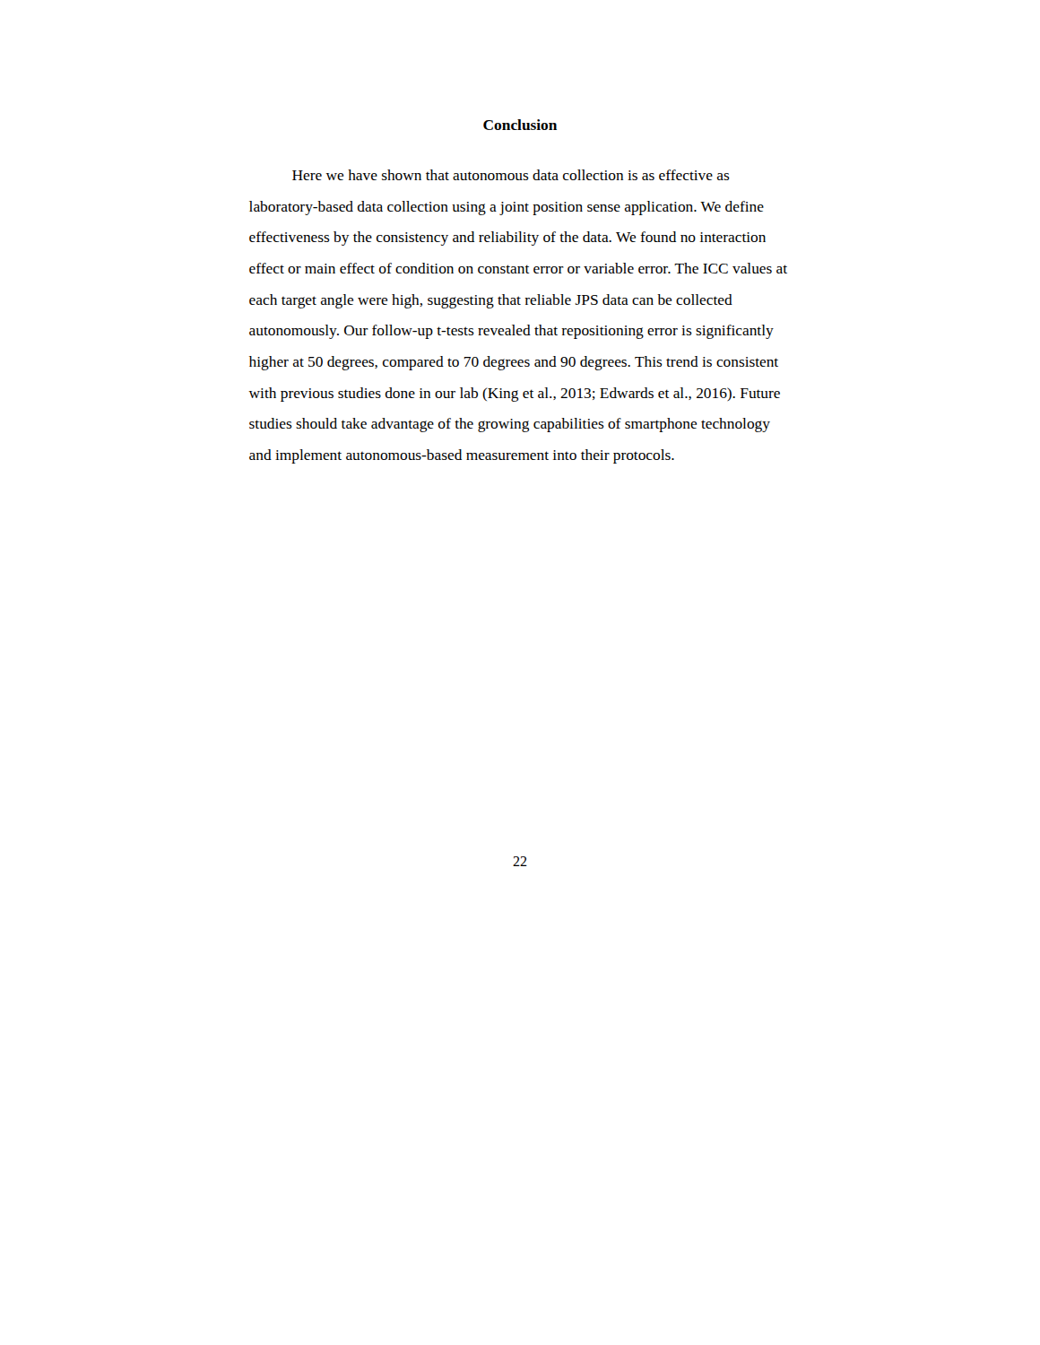Conclusion
Here we have shown that autonomous data collection is as effective as laboratory-based data collection using a joint position sense application. We define effectiveness by the consistency and reliability of the data. We found no interaction effect or main effect of condition on constant error or variable error. The ICC values at each target angle were high, suggesting that reliable JPS data can be collected autonomously. Our follow-up t-tests revealed that repositioning error is significantly higher at 50 degrees, compared to 70 degrees and 90 degrees. This trend is consistent with previous studies done in our lab (King et al., 2013; Edwards et al., 2016). Future studies should take advantage of the growing capabilities of smartphone technology and implement autonomous-based measurement into their protocols.
22